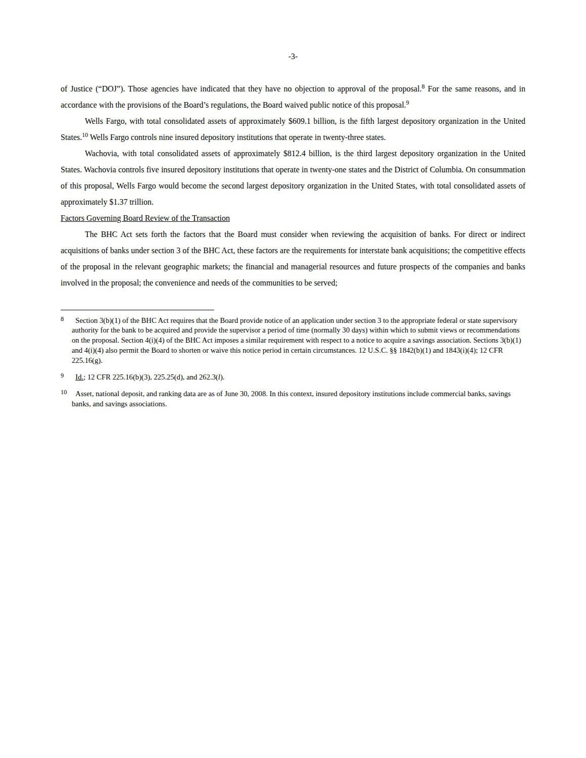-3-
of Justice (“DOJ”). Those agencies have indicated that they have no objection to approval of the proposal.8 For the same reasons, and in accordance with the provisions of the Board’s regulations, the Board waived public notice of this proposal.9
Wells Fargo, with total consolidated assets of approximately $609.1 billion, is the fifth largest depository organization in the United States.10 Wells Fargo controls nine insured depository institutions that operate in twenty-three states.
Wachovia, with total consolidated assets of approximately $812.4 billion, is the third largest depository organization in the United States. Wachovia controls five insured depository institutions that operate in twenty-one states and the District of Columbia. On consummation of this proposal, Wells Fargo would become the second largest depository organization in the United States, with total consolidated assets of approximately $1.37 trillion.
Factors Governing Board Review of the Transaction
The BHC Act sets forth the factors that the Board must consider when reviewing the acquisition of banks. For direct or indirect acquisitions of banks under section 3 of the BHC Act, these factors are the requirements for interstate bank acquisitions; the competitive effects of the proposal in the relevant geographic markets; the financial and managerial resources and future prospects of the companies and banks involved in the proposal; the convenience and needs of the communities to be served;
8 Section 3(b)(1) of the BHC Act requires that the Board provide notice of an application under section 3 to the appropriate federal or state supervisory authority for the bank to be acquired and provide the supervisor a period of time (normally 30 days) within which to submit views or recommendations on the proposal. Section 4(i)(4) of the BHC Act imposes a similar requirement with respect to a notice to acquire a savings association. Sections 3(b)(1) and 4(i)(4) also permit the Board to shorten or waive this notice period in certain circumstances. 12 U.S.C. §§ 1842(b)(1) and 1843(i)(4); 12 CFR 225.16(g).
9 Id.; 12 CFR 225.16(b)(3), 225.25(d), and 262.3(l).
10 Asset, national deposit, and ranking data are as of June 30, 2008. In this context, insured depository institutions include commercial banks, savings banks, and savings associations.